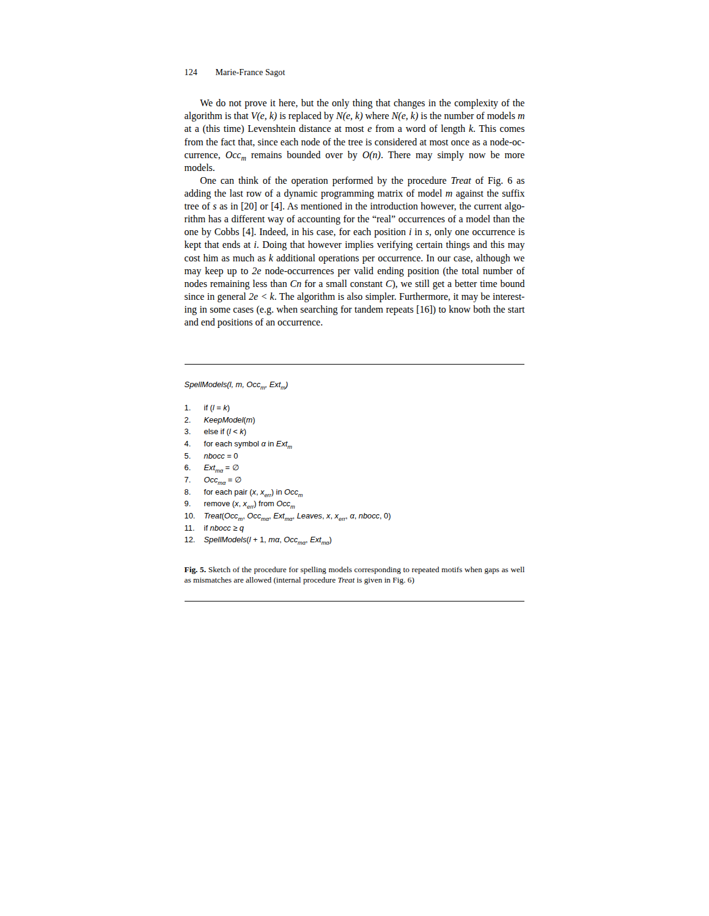124 Marie-France Sagot
We do not prove it here, but the only thing that changes in the complexity of the algorithm is that V(e, k) is replaced by N(e, k) where N(e, k) is the number of models m at a (this time) Levenshtein distance at most e from a word of length k. This comes from the fact that, since each node of the tree is considered at most once as a node-occurrence, Occm remains bounded over by O(n). There may simply now be more models.
One can think of the operation performed by the procedure Treat of Fig. 6 as adding the last row of a dynamic programming matrix of model m against the suffix tree of s as in [20] or [4]. As mentioned in the introduction however, the current algorithm has a different way of accounting for the “real” occurrences of a model than the one by Cobbs [4]. Indeed, in his case, for each position i in s, only one occurrence is kept that ends at i. Doing that however implies verifying certain things and this may cost him as much as k additional operations per occurrence. In our case, although we may keep up to 2e node-occurrences per valid ending position (the total number of nodes remaining less than Cn for a small constant C), we still get a better time bound since in general 2e < k. The algorithm is also simpler. Furthermore, it may be interesting in some cases (e.g. when searching for tandem repeats [16]) to know both the start and end positions of an occurrence.
SpellModels(l, m, Occm, Extm)
| 1. | if ( l = k ) |
| 2. | KeepModel ( m ) |
| 3. | else if ( l < k ) |
| 4. | for each symbol α in Ext m |
| 5. | nbocc = 0 |
| 6. | Ext mα = ∅ |
| 7. | Occ mα = ∅ |
| 8. | for each pair ( x , x err ) in Occ m |
| 9. | remove ( x , x err ) from Occ m |
| 10. | Treat ( Occ m , Occ mα , Ext mα , Leaves , x , x err , α , nbocc , 0) |
| 11. | if nbocc ≥ q |
| 12. | SpellModels ( l + 1, mα , Occ mα , Ext mα ) |
Fig. 5. Sketch of the procedure for spelling models corresponding to repeated motifs when gaps as well as mismatches are allowed (internal procedure Treat is given in Fig. 6)